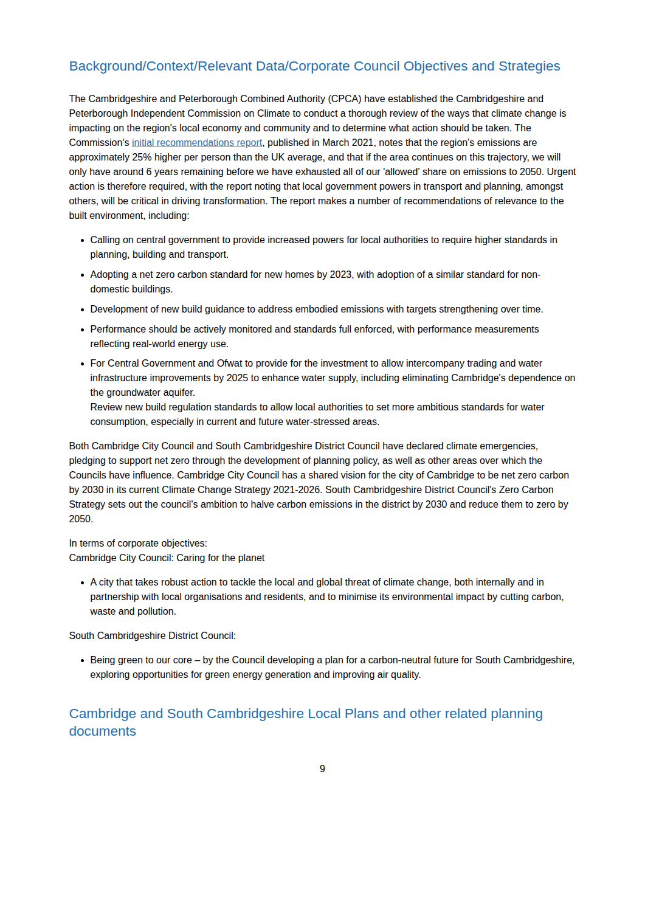Background/Context/Relevant Data/Corporate Council Objectives and Strategies
The Cambridgeshire and Peterborough Combined Authority (CPCA) have established the Cambridgeshire and Peterborough Independent Commission on Climate to conduct a thorough review of the ways that climate change is impacting on the region's local economy and community and to determine what action should be taken. The Commission's initial recommendations report, published in March 2021, notes that the region's emissions are approximately 25% higher per person than the UK average, and that if the area continues on this trajectory, we will only have around 6 years remaining before we have exhausted all of our 'allowed' share on emissions to 2050. Urgent action is therefore required, with the report noting that local government powers in transport and planning, amongst others, will be critical in driving transformation. The report makes a number of recommendations of relevance to the built environment, including:
Calling on central government to provide increased powers for local authorities to require higher standards in planning, building and transport.
Adopting a net zero carbon standard for new homes by 2023, with adoption of a similar standard for non-domestic buildings.
Development of new build guidance to address embodied emissions with targets strengthening over time.
Performance should be actively monitored and standards full enforced, with performance measurements reflecting real-world energy use.
For Central Government and Ofwat to provide for the investment to allow intercompany trading and water infrastructure improvements by 2025 to enhance water supply, including eliminating Cambridge's dependence on the groundwater aquifer.
Review new build regulation standards to allow local authorities to set more ambitious standards for water consumption, especially in current and future water-stressed areas.
Both Cambridge City Council and South Cambridgeshire District Council have declared climate emergencies, pledging to support net zero through the development of planning policy, as well as other areas over which the Councils have influence. Cambridge City Council has a shared vision for the city of Cambridge to be net zero carbon by 2030 in its current Climate Change Strategy 2021-2026. South Cambridgeshire District Council's Zero Carbon Strategy sets out the council's ambition to halve carbon emissions in the district by 2030 and reduce them to zero by 2050.
In terms of corporate objectives:
Cambridge City Council: Caring for the planet
A city that takes robust action to tackle the local and global threat of climate change, both internally and in partnership with local organisations and residents, and to minimise its environmental impact by cutting carbon, waste and pollution.
South Cambridgeshire District Council:
Being green to our core – by the Council developing a plan for a carbon-neutral future for South Cambridgeshire, exploring opportunities for green energy generation and improving air quality.
Cambridge and South Cambridgeshire Local Plans and other related planning documents
9